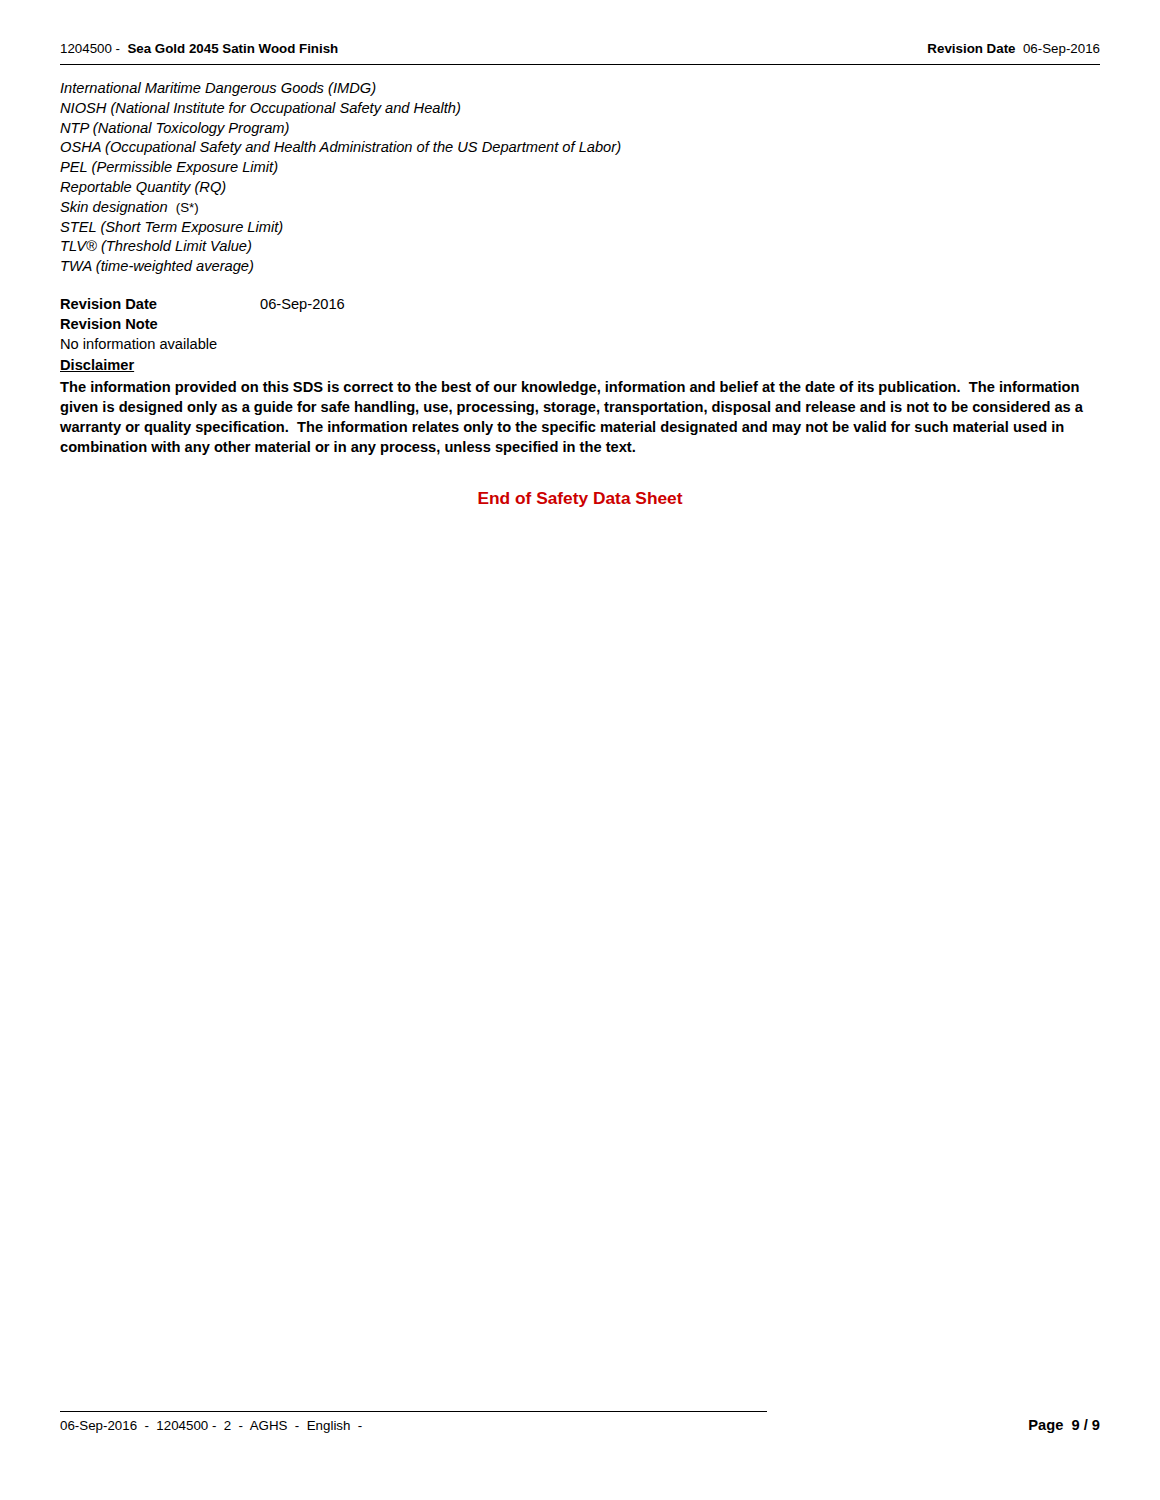1204500 - Sea Gold 2045 Satin Wood Finish
Revision Date 06-Sep-2016
International Maritime Dangerous Goods (IMDG)
NIOSH (National Institute for Occupational Safety and Health)
NTP (National Toxicology Program)
OSHA (Occupational Safety and Health Administration of the US Department of Labor)
PEL (Permissible Exposure Limit)
Reportable Quantity (RQ)
Skin designation (S*)
STEL (Short Term Exposure Limit)
TLV® (Threshold Limit Value)
TWA (time-weighted average)
Revision Date
06-Sep-2016
Revision Note
No information available
Disclaimer
The information provided on this SDS is correct to the best of our knowledge, information and belief at the date of its publication. The information given is designed only as a guide for safe handling, use, processing, storage, transportation, disposal and release and is not to be considered as a warranty or quality specification. The information relates only to the specific material designated and may not be valid for such material used in combination with any other material or in any process, unless specified in the text.
End of Safety Data Sheet
06-Sep-2016 - 1204500 - 2 - AGHS - English -
Page 9 / 9